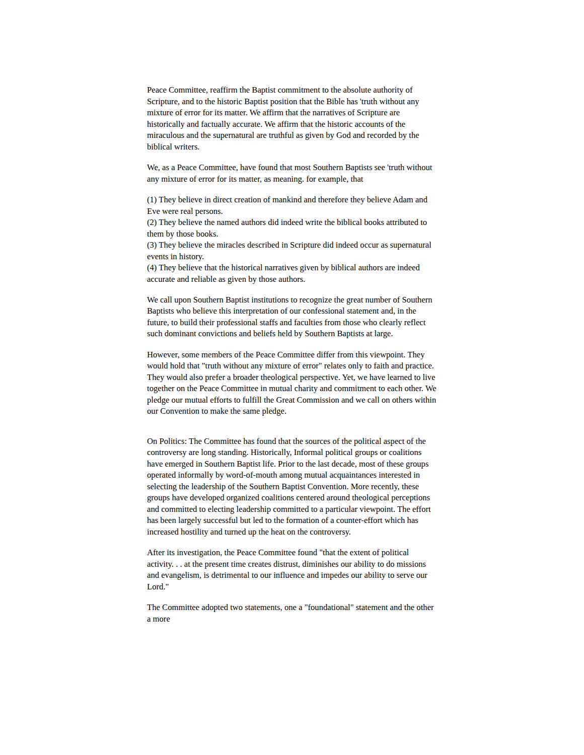Peace Committee, reaffirm the Baptist commitment to the absolute authority of Scripture, and to the historic Baptist position that the Bible has 'truth without any mixture of error for its matter. We affirm that the narratives of Scripture are historically and factually accurate. We affirm that the historic accounts of the miraculous and the supernatural are truthful as given by God and recorded by the biblical writers.
We, as a Peace Committee, have found that most Southern Baptists see 'truth without any mixture of error for its matter, as meaning. for example, that
(1) They believe in direct creation of mankind and therefore they believe Adam and Eve were real persons.
(2) They believe the named authors did indeed write the biblical books attributed to them by those books.
(3) They believe the miracles described in Scripture did indeed occur as supernatural events in history.
(4) They believe that the historical narratives given by biblical authors are indeed accurate and reliable as given by those authors.
We call upon Southern Baptist institutions to recognize the great number of Southern Baptists who believe this interpretation of our confessional statement and, in the future, to build their professional staffs and faculties from those who clearly reflect such dominant convictions and beliefs held by Southern Baptists at large.
However, some members of the Peace Committee differ from this viewpoint. They would hold that "truth without any mixture of error" relates only to faith and practice. They would also prefer a broader theological perspective. Yet, we have learned to live together on the Peace Committee in mutual charity and commitment to each other. We pledge our mutual efforts to fulfill the Great Commission and we call on others within our Convention to make the same pledge.
On Politics: The Committee has found that the sources of the political aspect of the controversy are long standing. Historically, Informal political groups or coalitions have emerged in Southern Baptist life. Prior to the last decade, most of these groups operated informally by word-of-mouth among mutual acquaintances interested in selecting the leadership of the Southern Baptist Convention. More recently, these groups have developed organized coalitions centered around theological perceptions and committed to electing leadership committed to a particular viewpoint. The effort has been largely successful but led to the formation of a counter-effort which has increased hostility and turned up the heat on the controversy.
After its investigation, the Peace Committee found "that the extent of political activity. . . at the present time creates distrust, diminishes our ability to do missions and evangelism, is detrimental to our influence and impedes our ability to serve our Lord."
The Committee adopted two statements, one a "foundational" statement and the other a more